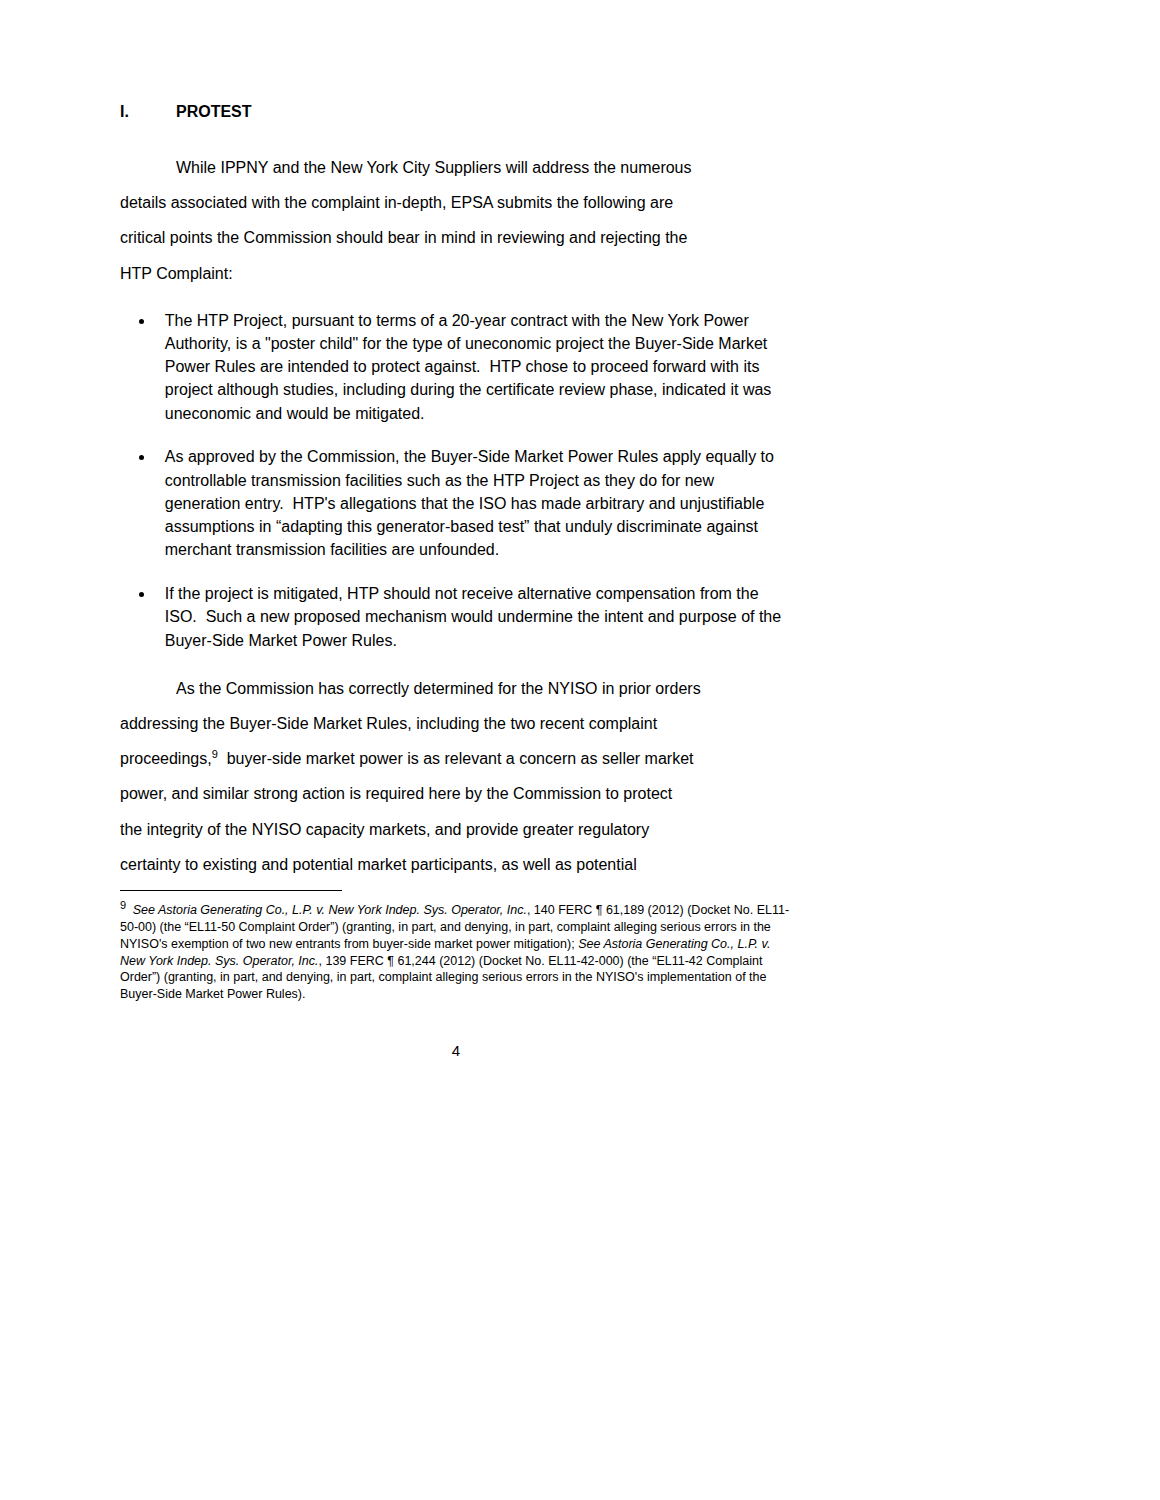I. PROTEST
While IPPNY and the New York City Suppliers will address the numerous
details associated with the complaint in-depth, EPSA submits the following are
critical points the Commission should bear in mind in reviewing and rejecting the
HTP Complaint:
The HTP Project, pursuant to terms of a 20-year contract with the New York Power Authority, is a "poster child" for the type of uneconomic project the Buyer-Side Market Power Rules are intended to protect against. HTP chose to proceed forward with its project although studies, including during the certificate review phase, indicated it was uneconomic and would be mitigated.
As approved by the Commission, the Buyer-Side Market Power Rules apply equally to controllable transmission facilities such as the HTP Project as they do for new generation entry. HTP's allegations that the ISO has made arbitrary and unjustifiable assumptions in “adapting this generator-based test” that unduly discriminate against merchant transmission facilities are unfounded.
If the project is mitigated, HTP should not receive alternative compensation from the ISO. Such a new proposed mechanism would undermine the intent and purpose of the Buyer-Side Market Power Rules.
As the Commission has correctly determined for the NYISO in prior orders
addressing the Buyer-Side Market Rules, including the two recent complaint
proceedings,9 buyer-side market power is as relevant a concern as seller market
power, and similar strong action is required here by the Commission to protect
the integrity of the NYISO capacity markets, and provide greater regulatory
certainty to existing and potential market participants, as well as potential
9See Astoria Generating Co., L.P. v. New York Indep. Sys. Operator, Inc., 140 FERC ¶ 61,189 (2012) (Docket No. EL11-50-00) (the “EL11-50 Complaint Order”) (granting, in part, and denying, in part, complaint alleging serious errors in the NYISO's exemption of two new entrants from buyer-side market power mitigation); See Astoria Generating Co., L.P. v. New York Indep. Sys. Operator, Inc., 139 FERC ¶ 61,244 (2012) (Docket No. EL11-42-000) (the “EL11-42 Complaint Order”) (granting, in part, and denying, in part, complaint alleging serious errors in the NYISO's implementation of the Buyer-Side Market Power Rules).
4